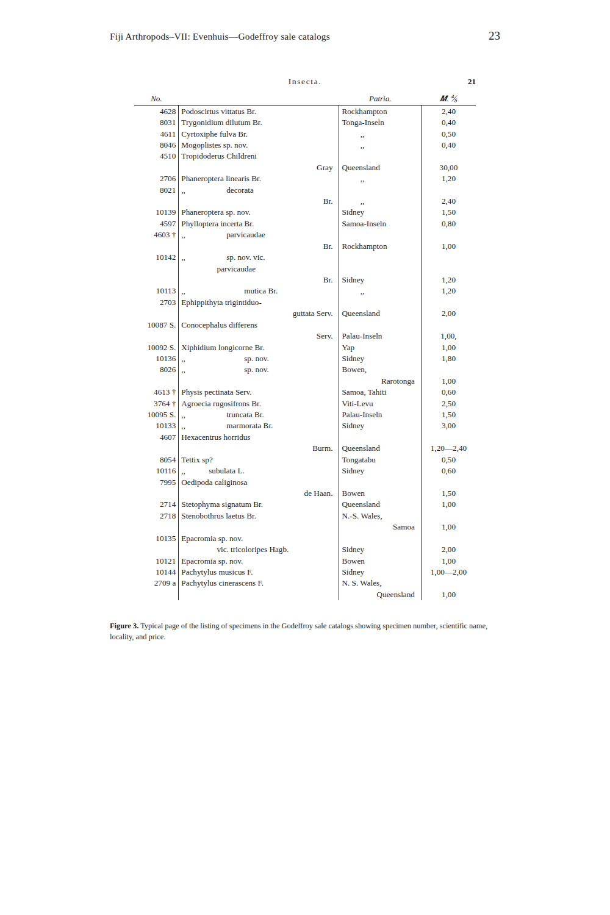Fiji Arthropods–VII: Evenhuis—Godeffroy sale catalogs
23
Insecta. 21
| No. | | Patria. | 𝑴. ⅘ |
| --- | --- | --- | --- |
| 4628 | Podoscirtus vittatus Br. | Rockhampton | 2,40 |
| 8031 | Trygonidium dilutum Br. | Tonga-Inseln | 0,40 |
| 4611 | Cyrtoxiphe fulva Br. | ,, | 0,50 |
| 8046 | Mogoplistes sp. nov. | ,, | 0,40 |
| 4510 | Tropidoderus Childreni | | |
| | Gray | Queensland | 30,00 |
| 2706 | Phaneroptera linearis Br. | ,, | 1,20 |
| 8021 | ,, decorata | | |
| | Br. | ,, | 2,40 |
| 10139 | Phaneroptera sp. nov. | Sidney | 1,50 |
| 4597 | Phylloptera incerta Br. | Samoa-Inseln | 0,80 |
| 4603 † | ,, parvicaudae | | |
| | Br. | Rockhampton | 1,00 |
| 10142 | ,, sp. nov. vic. | | |
| | parvicaudae | | |
| | Br. | Sidney | 1,20 |
| 10113 | ,, mutica Br. | ,, | 1,20 |
| 2703 | Ephippithyta trigintiduo- | | |
| | guttata Serv. | Queensland | 2,00 |
| 10087 S. | Conocephalus differens | | |
| | Serv. | Palau-Inseln | 1,00, |
| 10092 S. | Xiphidium longicorne Br. | Yap | 1,00 |
| 10136 | ,, sp. nov. | Sidney | 1,80 |
| 8026 | ,, sp. nov. | Bowen, | |
| | | Rarotonga | 1,00 |
| 4613 † | Physis pectinata Serv. | Samoa, Tahiti | 0,60 |
| 3764 † | Agroecia rugosifrons Br. | Viti-Levu | 2,50 |
| 10095 S. | ,, truncata Br. | Palau-Inseln | 1,50 |
| 10133 | ,, marmorata Br. | Sidney | 3,00 |
| 4607 | Hexacentrus horridus | | |
| | Burm. | Queensland | 1,20—2,40 |
| 8054 | Tettix sp? | Tongatabu | 0,50 |
| 10116 | ,, subulata L. | Sidney | 0,60 |
| 7995 | Oedipoda caliginosa | | |
| | de Haan. | Bowen | 1,50 |
| 2714 | Stetophyma signatum Br. | Queensland | 1,00 |
| 2718 | Stenobothrus laetus Br. | N.-S. Wales, | |
| | | Samoa | 1,00 |
| 10135 | Epacromia sp. nov. | | |
| | vic. tricoloripes Hagb. | Sidney | 2,00 |
| 10121 | Epacromia sp. nov. | Bowen | 1,00 |
| 10144 | Pachytylus musicus F. | Sidney | 1,00—2,00 |
| 2709 a | Pachytylus cinerascens F. | N. S. Wales, | |
| | | Queensland | 1,00 |
Figure 3. Typical page of the listing of specimens in the Godeffroy sale catalogs showing specimen number, scientific name, locality, and price.